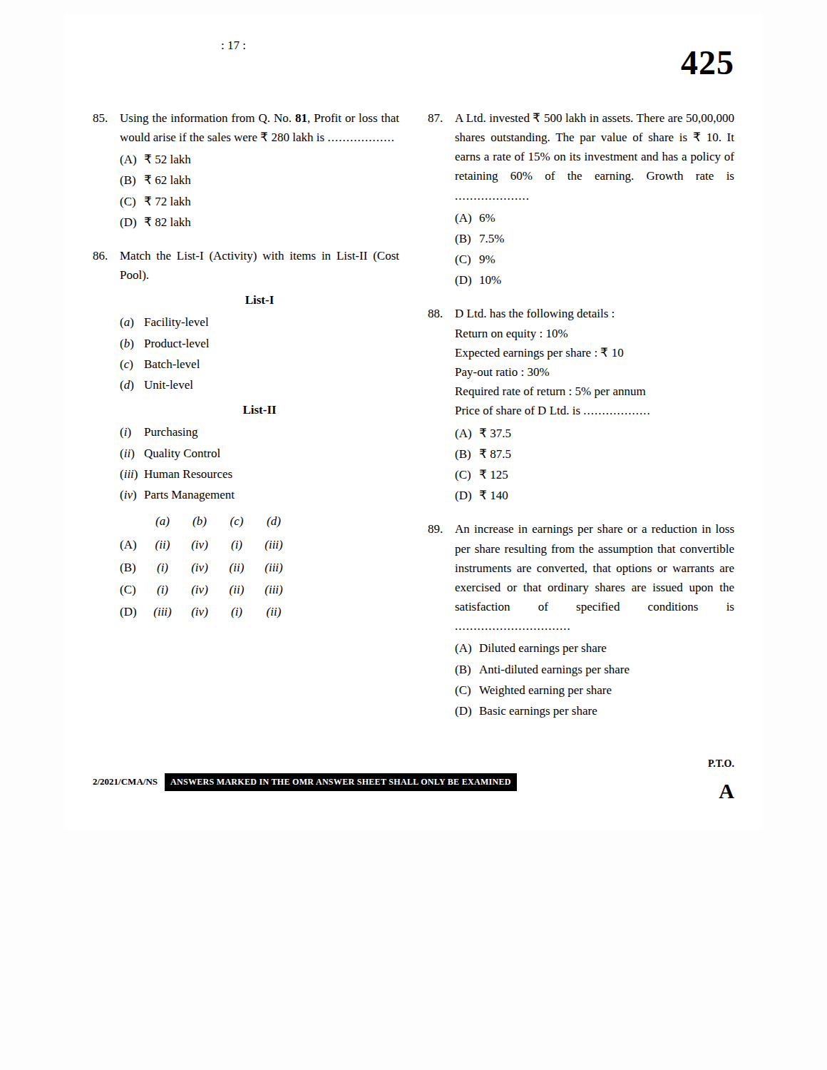: 17 :
425
85.
Using the information from Q. No. 81, Profit or loss that would arise if the sales were ₹ 280 lakh is ..................
(A)₹ 52 lakh
(B)₹ 62 lakh
(C)₹ 72 lakh
(D)₹ 82 lakh
86.
Match the List-I (Activity) with items in List-II (Cost Pool).
List-I
(a) Facility-level
(b) Product-level
(c) Batch-level
(d) Unit-level
List-II
(i) Purchasing
(ii) Quality Control
(iii) Human Resources
(iv) Parts Management
(a)(b)(c)(d)
(A)(ii)(iv)(i)(iii)
(B)(i)(iv)(ii)(iii)
(C)(i)(iv)(ii)(iii)
(D)(iii)(iv)(i)(ii)
87.
A Ltd. invested ₹ 500 lakh in assets. There are 50,00,000 shares outstanding. The par value of share is ₹ 10. It earns a rate of 15% on its investment and has a policy of retaining 60% of the earning. Growth rate is ....................
(A) 6%
(B) 7.5%
(C) 9%
(D) 10%
88.
D Ltd. has the following details :
Return on equity : 10%
Expected earnings per share : ₹ 10
Pay-out ratio : 30%
Required rate of return : 5% per annum
Price of share of D Ltd. is ..................
(A)₹ 37.5
(B)₹ 87.5
(C)₹ 125
(D)₹ 140
89.
An increase in earnings per share or a reduction in loss per share resulting from the assumption that convertible instruments are converted, that options or warrants are exercised or that ordinary shares are issued upon the satisfaction of specified conditions is ...............................
(A) Diluted earnings per share
(B) Anti-diluted earnings per share
(C) Weighted earning per share
(D) Basic earnings per share
2/2021/CMA/NS ANSWERS MARKED IN THE OMR ANSWER SHEET SHALL ONLY BE EXAMINED
P.T.O.
A